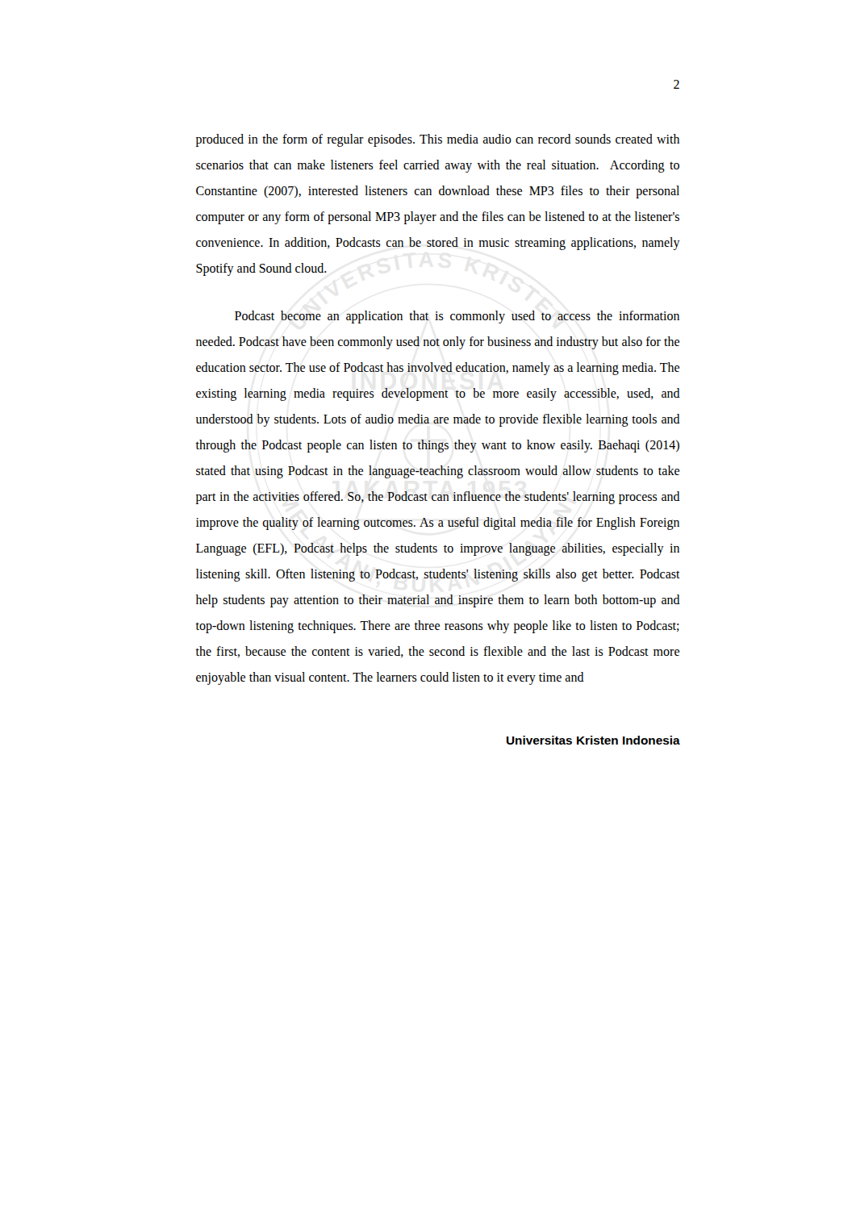UNIVERSITAS KRISTEN MELAYANI, BUKAN DILAYANI INDONESIA JAKARTA 1953
2
produced in the form of regular episodes. This media audio can record sounds created with scenarios that can make listeners feel carried away with the real situation. According to Constantine (2007), interested listeners can download these MP3 files to their personal computer or any form of personal MP3 player and the files can be listened to at the listener's convenience. In addition, Podcasts can be stored in music streaming applications, namely Spotify and Sound cloud.
Podcast become an application that is commonly used to access the information needed. Podcast have been commonly used not only for business and industry but also for the education sector. The use of Podcast has involved education, namely as a learning media. The existing learning media requires development to be more easily accessible, used, and understood by students. Lots of audio media are made to provide flexible learning tools and through the Podcast people can listen to things they want to know easily. Baehaqi (2014) stated that using Podcast in the language-teaching classroom would allow students to take part in the activities offered. So, the Podcast can influence the students' learning process and improve the quality of learning outcomes. As a useful digital media file for English Foreign Language (EFL), Podcast helps the students to improve language abilities, especially in listening skill. Often listening to Podcast, students' listening skills also get better. Podcast help students pay attention to their material and inspire them to learn both bottom-up and top-down listening techniques. There are three reasons why people like to listen to Podcast; the first, because the content is varied, the second is flexible and the last is Podcast more enjoyable than visual content. The learners could listen to it every time and
Universitas Kristen Indonesia